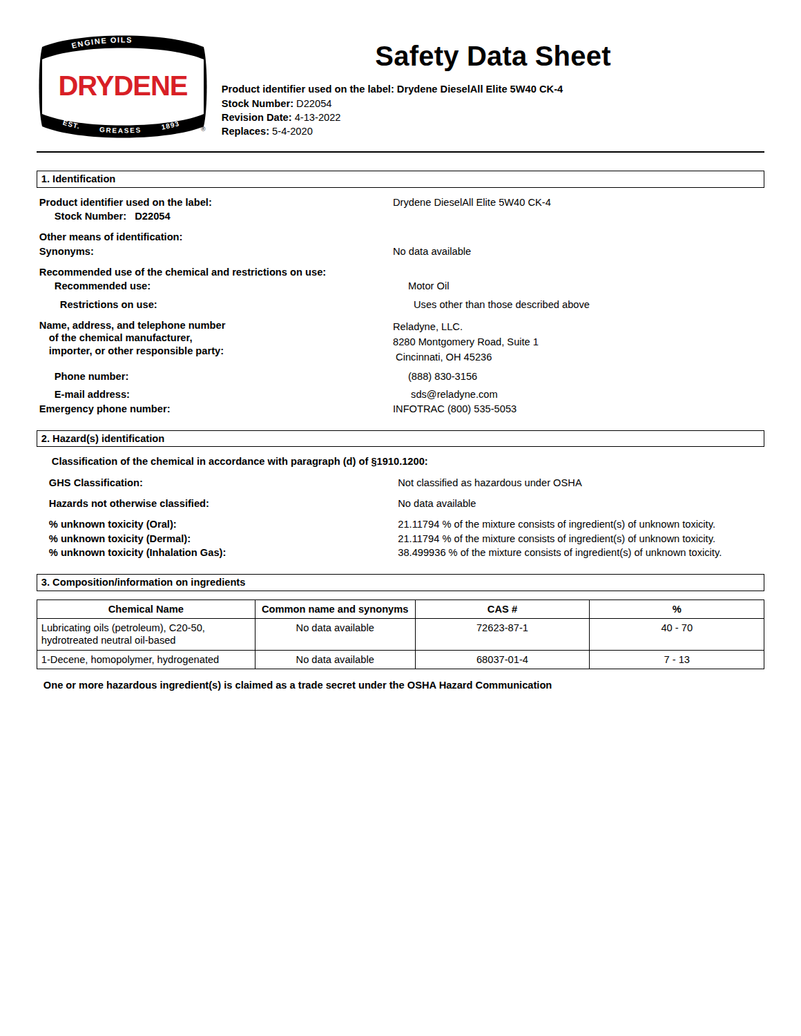ENGINE OILS EST. GREASES 1893 DRYDENE ®
Safety Data Sheet
Product identifier used on the label: Drydene DieselAll Elite 5W40 CK-4
Stock Number: D22054
Revision Date: 4-13-2022
Replaces: 5-4-2020
1. Identification
Product identifier used on the label:
Drydene DieselAll Elite 5W40 CK-4
Stock Number: D22054
Other means of identification:
Synonyms:
No data available
Recommended use of the chemical and restrictions on use:
Recommended use:
Motor Oil
Restrictions on use:
Uses other than those described above
Name, address, and telephone number of the chemical manufacturer, importer, or other responsible party:
Reladyne, LLC.
8280 Montgomery Road, Suite 1
Cincinnati, OH 45236
Phone number:
(888) 830-3156
E-mail address:
sds@reladyne.com
Emergency phone number:
INFOTRAC (800) 535-5053
2. Hazard(s) identification
Classification of the chemical in accordance with paragraph (d) of §1910.1200:
GHS Classification:
Not classified as hazardous under OSHA
Hazards not otherwise classified:
No data available
% unknown toxicity (Oral):
21.11794 % of the mixture consists of ingredient(s) of unknown toxicity.
% unknown toxicity (Dermal):
21.11794 % of the mixture consists of ingredient(s) of unknown toxicity.
% unknown toxicity (Inhalation Gas):
38.499936 % of the mixture consists of ingredient(s) of unknown toxicity.
3. Composition/information on ingredients
| Chemical Name | Common name and synonyms | CAS # | % |
| --- | --- | --- | --- |
| Lubricating oils (petroleum), C20-50, hydrotreated neutral oil-based | No data available | 72623-87-1 | 40 - 70 |
| 1-Decene, homopolymer, hydrogenated | No data available | 68037-01-4 | 7 - 13 |
One or more hazardous ingredient(s) is claimed as a trade secret under the OSHA Hazard Communication